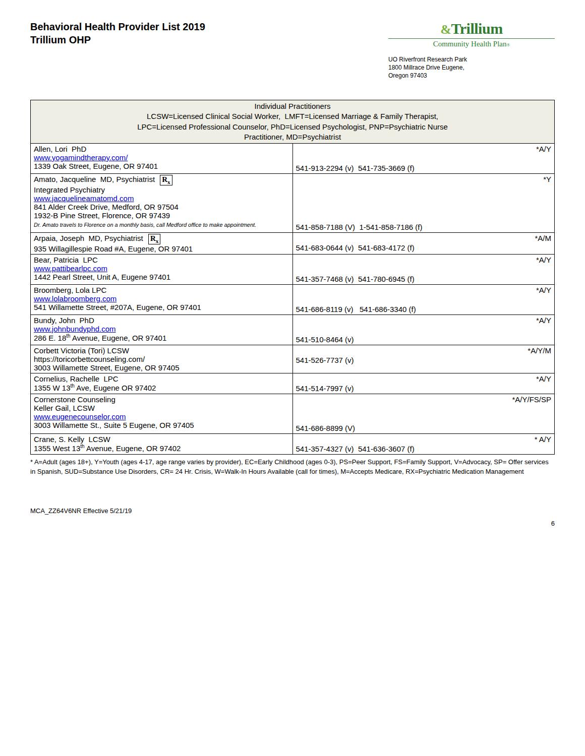Behavioral Health Provider List 2019
Trillium OHP
&Trillium
Community Health Plan®
UO Riverfront Research Park
1800 Millrace Drive Eugene,
Oregon 97403
| Individual Practitioners LCSW=Licensed Clinical Social Worker, LMFT=Licensed Marriage & Family Therapist, LPC=Licensed Professional Counselor, PhD=Licensed Psychologist, PNP=Psychiatric Nurse Practitioner, MD=Psychiatrist |
| Allen, Lori PhD www.yogamindtherapy.com/ 1339 Oak Street, Eugene, OR 97401 | *A/Y 541-913-2294 (v) 541-735-3669 (f) |
| Amato, Jacqueline MD, Psychiatrist R x Integrated Psychiatry www.jacquelineamatomd.com 841 Alder Creek Drive, Medford, OR 97504 1932-B Pine Street, Florence, OR 97439 Dr. Amato travels to Florence on a monthly basis, call Medford office to make appointment. | *Y 541-858-7188 (V) 1-541-858-7186 (f) |
| Arpaia, Joseph MD, Psychiatrist R x 935 Willagillespie Road #A, Eugene, OR 97401 | *A/M 541-683-0644 (v) 541-683-4172 (f) |
| Bear, Patricia LPC www.pattibearlpc.com 1442 Pearl Street, Unit A, Eugene 97401 | *A/Y 541-357-7468 (v) 541-780-6945 (f) |
| Broomberg, Lola LPC www.lolabroomberg.com 541 Willamette Street, #207A, Eugene, OR 97401 | *A/Y 541-686-8119 (v) 541-686-3340 (f) |
| Bundy, John PhD www.johnbundyphd.com 286 E. 18 th Avenue, Eugene, OR 97401 | *A/Y 541-510-8464 (v) |
| Corbett Victoria (Tori) LCSW https://toricorbettcounseling.com/ 3003 Willamette Street, Eugene, OR 97405 | *A/Y/M 541-526-7737 (v) |
| Cornelius, Rachelle LPC 1355 W 13 th Ave, Eugene OR 97402 | *A/Y 541-514-7997 (v) |
| Cornerstone Counseling Keller Gail, LCSW www.eugenecounselor.com 3003 Willamette St., Suite 5 Eugene, OR 97405 | *A/Y/FS/SP 541-686-8899 (V) |
| Crane, S. Kelly LCSW 1355 West 13 th Avenue, Eugene, OR 97402 | * A/Y 541-357-4327 (v) 541-636-3607 (f) |
* A=Adult (ages 18+), Y=Youth (ages 4-17, age range varies by provider), EC=Early Childhood (ages 0-3), PS=Peer Support, FS=Family Support, V=Advocacy, SP= Offer services in Spanish, SUD=Substance Use Disorders, CR= 24 Hr. Crisis, W=Walk-In Hours Available (call for times), M=Accepts Medicare, RX=Psychiatric Medication Management
MCA_ZZ64V6NR Effective 5/21/19
6